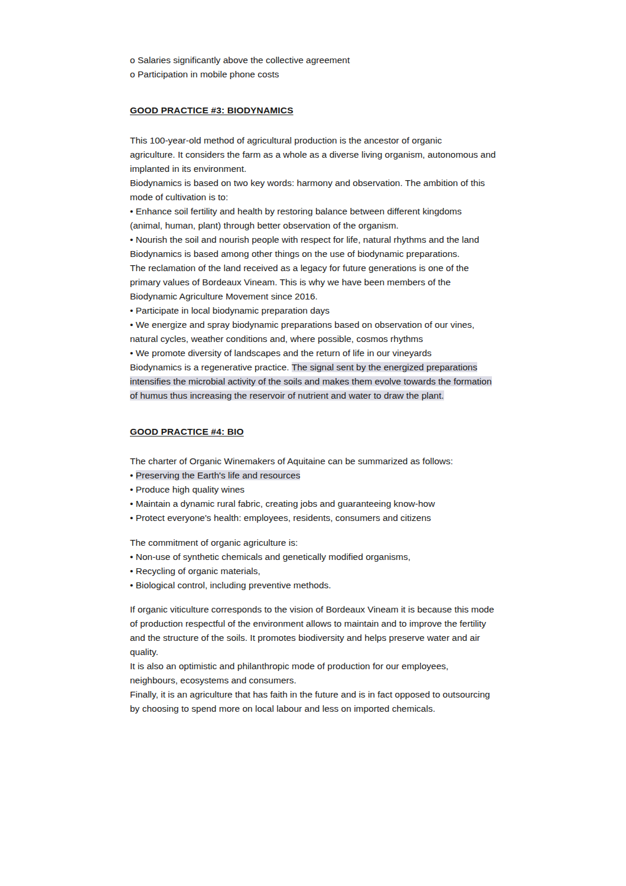o Salaries significantly above the collective agreement
o Participation in mobile phone costs
GOOD PRACTICE #3: BIODYNAMICS
This 100-year-old method of agricultural production is the ancestor of organic
agriculture. It considers the farm as a whole as a diverse living organism, autonomous and implanted in its environment.
Biodynamics is based on two key words: harmony and observation. The ambition of this mode of cultivation is to:
• Enhance soil fertility and health by restoring balance between different kingdoms (animal, human, plant) through better observation of the organism.
• Nourish the soil and nourish people with respect for life, natural rhythms and the land Biodynamics is based among other things on the use of biodynamic preparations.
The reclamation of the land received as a legacy for future generations is one of the primary values of Bordeaux Vineam. This is why we have been members of the Biodynamic Agriculture Movement since 2016.
• Participate in local biodynamic preparation days
• We energize and spray biodynamic preparations based on observation of our vines, natural cycles, weather conditions and, where possible, cosmos rhythms
• We promote diversity of landscapes and the return of life in our vineyards
Biodynamics is a regenerative practice. The signal sent by the energized preparations intensifies the microbial activity of the soils and makes them evolve towards the formation of humus thus increasing the reservoir of nutrient and water to draw the plant.
GOOD PRACTICE #4: BIO
The charter of Organic Winemakers of Aquitaine can be summarized as follows:
• Preserving the Earth's life and resources
• Produce high quality wines
• Maintain a dynamic rural fabric, creating jobs and guaranteeing know-how
• Protect everyone's health: employees, residents, consumers and citizens
The commitment of organic agriculture is:
• Non-use of synthetic chemicals and genetically modified organisms,
• Recycling of organic materials,
• Biological control, including preventive methods.
If organic viticulture corresponds to the vision of Bordeaux Vineam it is because this mode of production respectful of the environment allows to maintain and to improve the fertility and the structure of the soils. It promotes biodiversity and helps preserve water and air quality.
It is also an optimistic and philanthropic mode of production for our employees, neighbours, ecosystems and consumers.
Finally, it is an agriculture that has faith in the future and is in fact opposed to outsourcing by choosing to spend more on local labour and less on imported chemicals.